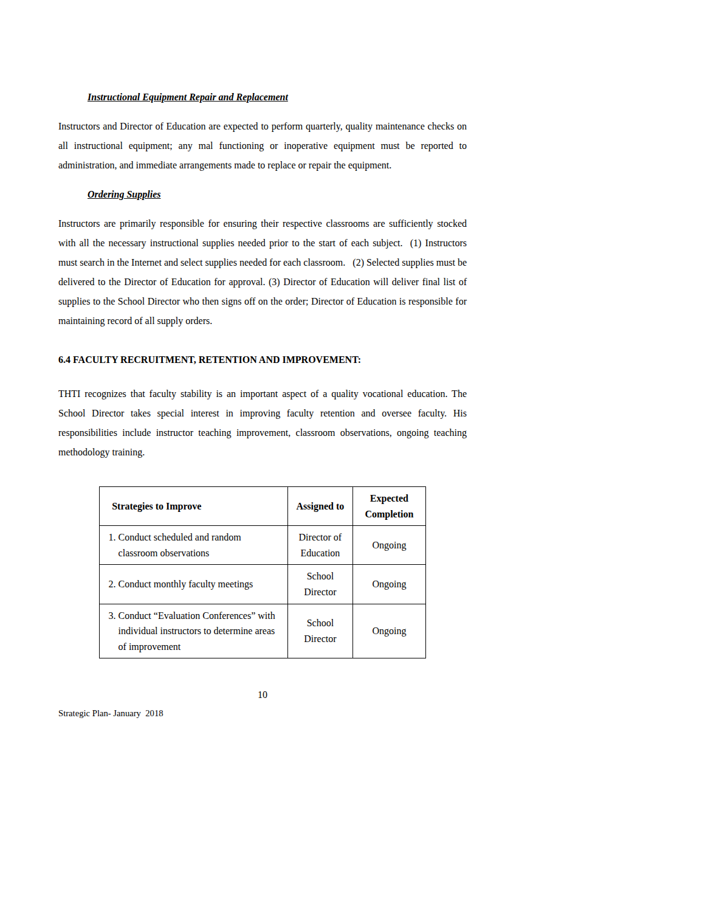Instructional Equipment Repair and Replacement
Instructors and Director of Education are expected to perform quarterly, quality maintenance checks on all instructional equipment; any mal functioning or inoperative equipment must be reported to administration, and immediate arrangements made to replace or repair the equipment.
Ordering Supplies
Instructors are primarily responsible for ensuring their respective classrooms are sufficiently stocked with all the necessary instructional supplies needed prior to the start of each subject. (1) Instructors must search in the Internet and select supplies needed for each classroom. (2) Selected supplies must be delivered to the Director of Education for approval. (3) Director of Education will deliver final list of supplies to the School Director who then signs off on the order; Director of Education is responsible for maintaining record of all supply orders.
6.4 FACULTY RECRUITMENT, RETENTION AND IMPROVEMENT:
THTI recognizes that faculty stability is an important aspect of a quality vocational education. The School Director takes special interest in improving faculty retention and oversee faculty. His responsibilities include instructor teaching improvement, classroom observations, ongoing teaching methodology training.
| Strategies to Improve | Assigned to | Expected Completion |
| --- | --- | --- |
| Conduct scheduled and random classroom observations | Director of Education | Ongoing |
| Conduct monthly faculty meetings | School Director | Ongoing |
| Conduct “Evaluation Conferences” with individual instructors to determine areas of improvement | School Director | Ongoing |
10
Strategic Plan- January 2018